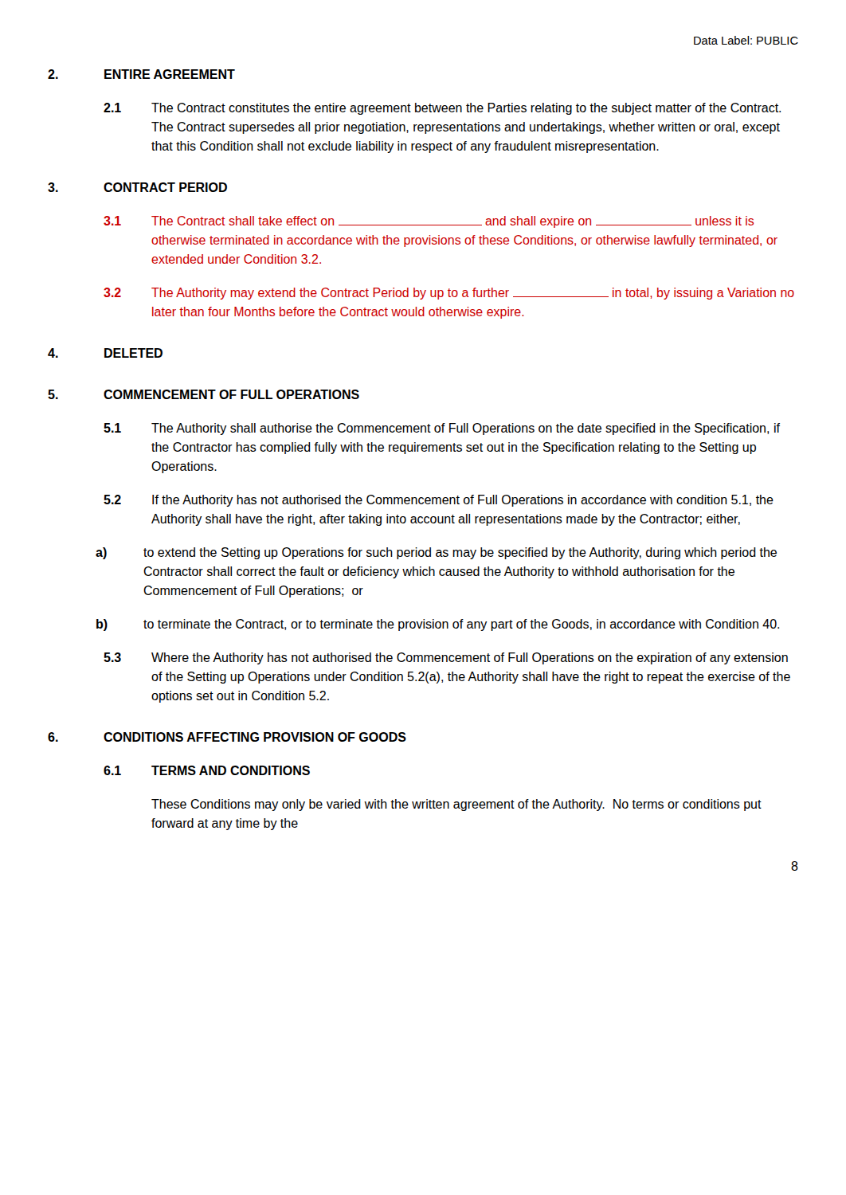Data Label: PUBLIC
2.
ENTIRE AGREEMENT
2.1
The Contract constitutes the entire agreement between the Parties relating to the subject matter of the Contract. The Contract supersedes all prior negotiation, representations and undertakings, whether written or oral, except that this Condition shall not exclude liability in respect of any fraudulent misrepresentation.
3.
CONTRACT PERIOD
3.1
The Contract shall take effect on and shall expire on unless it is otherwise terminated in accordance with the provisions of these Conditions, or otherwise lawfully terminated, or extended under Condition 3.2.
3.2
The Authority may extend the Contract Period by up to a further in total, by issuing a Variation no later than four Months before the Contract would otherwise expire.
4.
DELETED
5.
COMMENCEMENT OF FULL OPERATIONS
5.1
The Authority shall authorise the Commencement of Full Operations on the date specified in the Specification, if the Contractor has complied fully with the requirements set out in the Specification relating to the Setting up Operations.
5.2
If the Authority has not authorised the Commencement of Full Operations in accordance with condition 5.1, the Authority shall have the right, after taking into account all representations made by the Contractor; either,
a)
to extend the Setting up Operations for such period as may be specified by the Authority, during which period the Contractor shall correct the fault or deficiency which caused the Authority to withhold authorisation for the Commencement of Full Operations; or
b)
to terminate the Contract, or to terminate the provision of any part of the Goods, in accordance with Condition 40.
5.3
Where the Authority has not authorised the Commencement of Full Operations on the expiration of any extension of the Setting up Operations under Condition 5.2(a), the Authority shall have the right to repeat the exercise of the options set out in Condition 5.2.
6.
CONDITIONS AFFECTING PROVISION OF GOODS
6.1
TERMS AND CONDITIONS
These Conditions may only be varied with the written agreement of the Authority. No terms or conditions put forward at any time by the
8